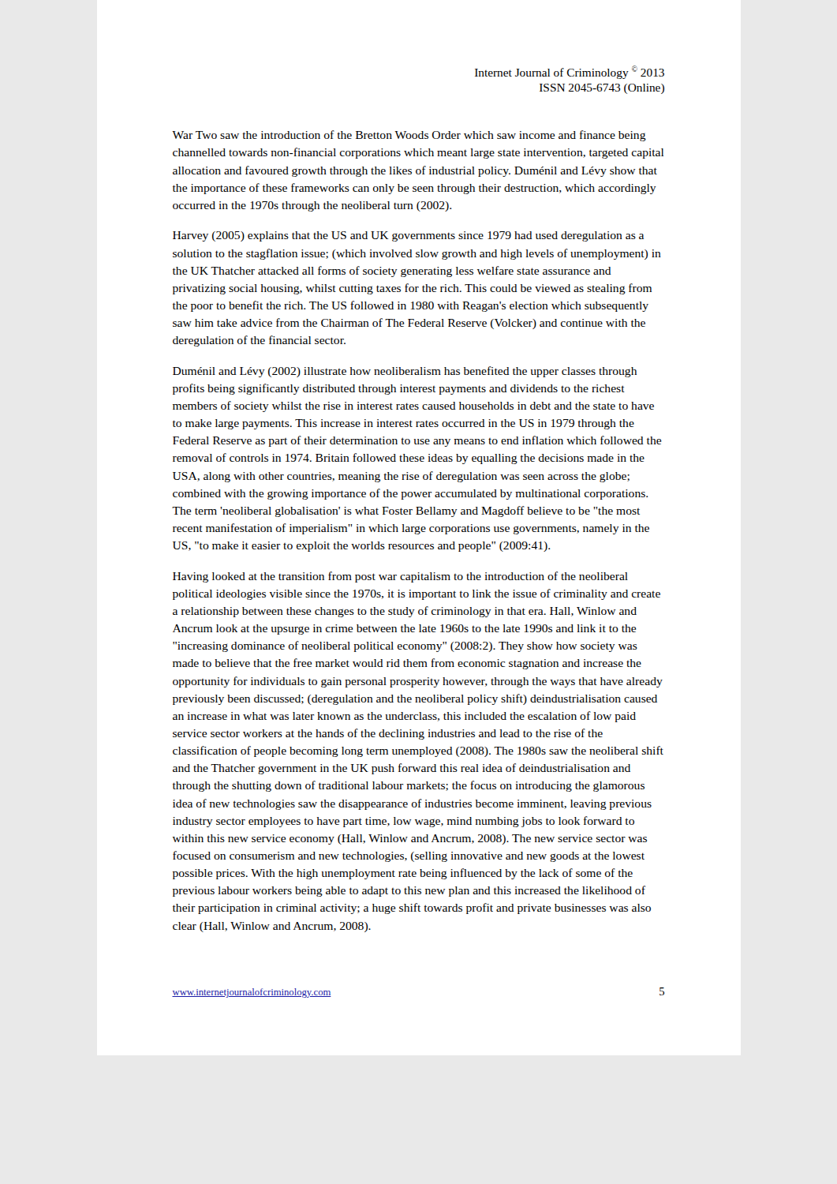Internet Journal of Criminology © 2013
ISSN 2045-6743 (Online)
War Two saw the introduction of the Bretton Woods Order which saw income and finance being channelled towards non-financial corporations which meant large state intervention, targeted capital allocation and favoured growth through the likes of industrial policy. Duménil and Lévy show that the importance of these frameworks can only be seen through their destruction, which accordingly occurred in the 1970s through the neoliberal turn (2002).
Harvey (2005) explains that the US and UK governments since 1979 had used deregulation as a solution to the stagflation issue; (which involved slow growth and high levels of unemployment) in the UK Thatcher attacked all forms of society generating less welfare state assurance and privatizing social housing, whilst cutting taxes for the rich. This could be viewed as stealing from the poor to benefit the rich. The US followed in 1980 with Reagan's election which subsequently saw him take advice from the Chairman of The Federal Reserve (Volcker) and continue with the deregulation of the financial sector.
Duménil and Lévy (2002) illustrate how neoliberalism has benefited the upper classes through profits being significantly distributed through interest payments and dividends to the richest members of society whilst the rise in interest rates caused households in debt and the state to have to make large payments. This increase in interest rates occurred in the US in 1979 through the Federal Reserve as part of their determination to use any means to end inflation which followed the removal of controls in 1974. Britain followed these ideas by equalling the decisions made in the USA, along with other countries, meaning the rise of deregulation was seen across the globe; combined with the growing importance of the power accumulated by multinational corporations. The term 'neoliberal globalisation' is what Foster Bellamy and Magdoff believe to be "the most recent manifestation of imperialism" in which large corporations use governments, namely in the US, "to make it easier to exploit the worlds resources and people" (2009:41).
Having looked at the transition from post war capitalism to the introduction of the neoliberal political ideologies visible since the 1970s, it is important to link the issue of criminality and create a relationship between these changes to the study of criminology in that era. Hall, Winlow and Ancrum look at the upsurge in crime between the late 1960s to the late 1990s and link it to the "increasing dominance of neoliberal political economy" (2008:2). They show how society was made to believe that the free market would rid them from economic stagnation and increase the opportunity for individuals to gain personal prosperity however, through the ways that have already previously been discussed; (deregulation and the neoliberal policy shift) deindustrialisation caused an increase in what was later known as the underclass, this included the escalation of low paid service sector workers at the hands of the declining industries and lead to the rise of the classification of people becoming long term unemployed (2008). The 1980s saw the neoliberal shift and the Thatcher government in the UK push forward this real idea of deindustrialisation and through the shutting down of traditional labour markets; the focus on introducing the glamorous idea of new technologies saw the disappearance of industries become imminent, leaving previous industry sector employees to have part time, low wage, mind numbing jobs to look forward to within this new service economy (Hall, Winlow and Ancrum, 2008). The new service sector was focused on consumerism and new technologies, (selling innovative and new goods at the lowest possible prices. With the high unemployment rate being influenced by the lack of some of the previous labour workers being able to adapt to this new plan and this increased the likelihood of their participation in criminal activity; a huge shift towards profit and private businesses was also clear (Hall, Winlow and Ancrum, 2008).
www.internetjournalofcriminology.com 5